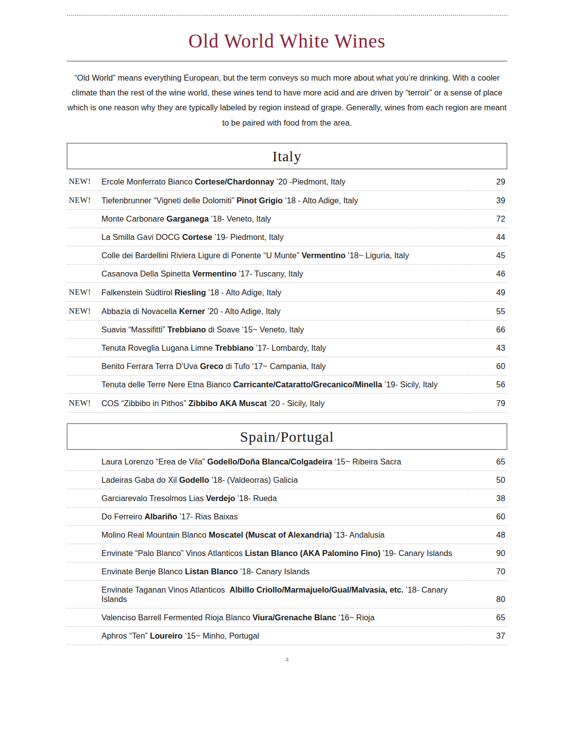Old World White Wines
“Old World” means everything European, but the term conveys so much more about what you’re drinking. With a cooler climate than the rest of the wine world, these wines tend to have more acid and are driven by “terroir” or a sense of place which is one reason why they are typically labeled by region instead of grape. Generally, wines from each region are meant to be paired with food from the area.
Italy
| NEW! | Ercole Monferrato Bianco Cortese/Chardonnay ’20 -Piedmont, Italy | 29 |
| NEW! | Tiefenbrunner “Vigneti delle Dolomiti” Pinot Grigio ’18 - Alto Adige, Italy | 39 |
| | Monte Carbonare Garganega ’18- Veneto, Italy | 72 |
| | La Smilla Gavi DOCG Cortese ’19- Piedmont, Italy | 44 |
| | Colle dei Bardellini Riviera Ligure di Ponente “U Munte” Vermentino ‘18~ Liguria, Italy | 45 |
| | Casanova Della Spinetta Vermentino ’17- Tuscany, Italy | 46 |
| NEW! | Falkenstein Südtirol Riesling ’18 - Alto Adige, Italy | 49 |
| NEW! | Abbazia di Novacella Kerner ’20 - Alto Adige, Italy | 55 |
| | Suavia “Massifitti” Trebbiano di Soave ‘15~ Veneto, Italy | 66 |
| | Tenuta Roveglia Lugana Limne Trebbiano ’17- Lombardy, Italy | 43 |
| | Benito Ferrara Terra D’Uva Greco di Tufo ‘17~ Campania, Italy | 60 |
| | Tenuta delle Terre Nere Etna Bianco Carricante/Cataratto/Grecanico/Minella ’19- Sicily, Italy | 56 |
| NEW! | COS “Zibbibo in Pithos” Zibbibo AKA Muscat ’20 - Sicily, Italy | 79 |
Spain/Portugal
| | Laura Lorenzo “Erea de Vila” Godello/Doña Blanca/Colgadeira ‘15~ Ribeira Sacra | 65 |
| | Ladeiras Gaba do Xil Godello ’18- (Valdeorras) Galicia | 50 |
| | Garciarevalo Tresolmos Lias Verdejo ’18- Rueda | 38 |
| | Do Ferreiro Albariño ’17- Rias Baixas | 60 |
| | Molino Real Mountain Blanco Moscatel (Muscat of Alexandria) ’13- Andalusia | 48 |
| | Envinate “Palo Blanco” Vinos Atlanticos Listan Blanco (AKA Palomino Fino) ’19- Canary Islands | 90 |
| | Envinate Benje Blanco Listan Blanco ’18- Canary Islands | 70 |
| | Envinate Taganan Vinos Atlanticos Albillo Criollo/Marmajuelo/Gual/Malvasia, etc. ’18- Canary Islands | 80 |
| | Valenciso Barrell Fermented Rioja Blanco Viura/Grenache Blanc ‘16~ Rioja | 65 |
| | Aphros “Ten” Loureiro ‘15~ Minho, Portugal | 37 |
4